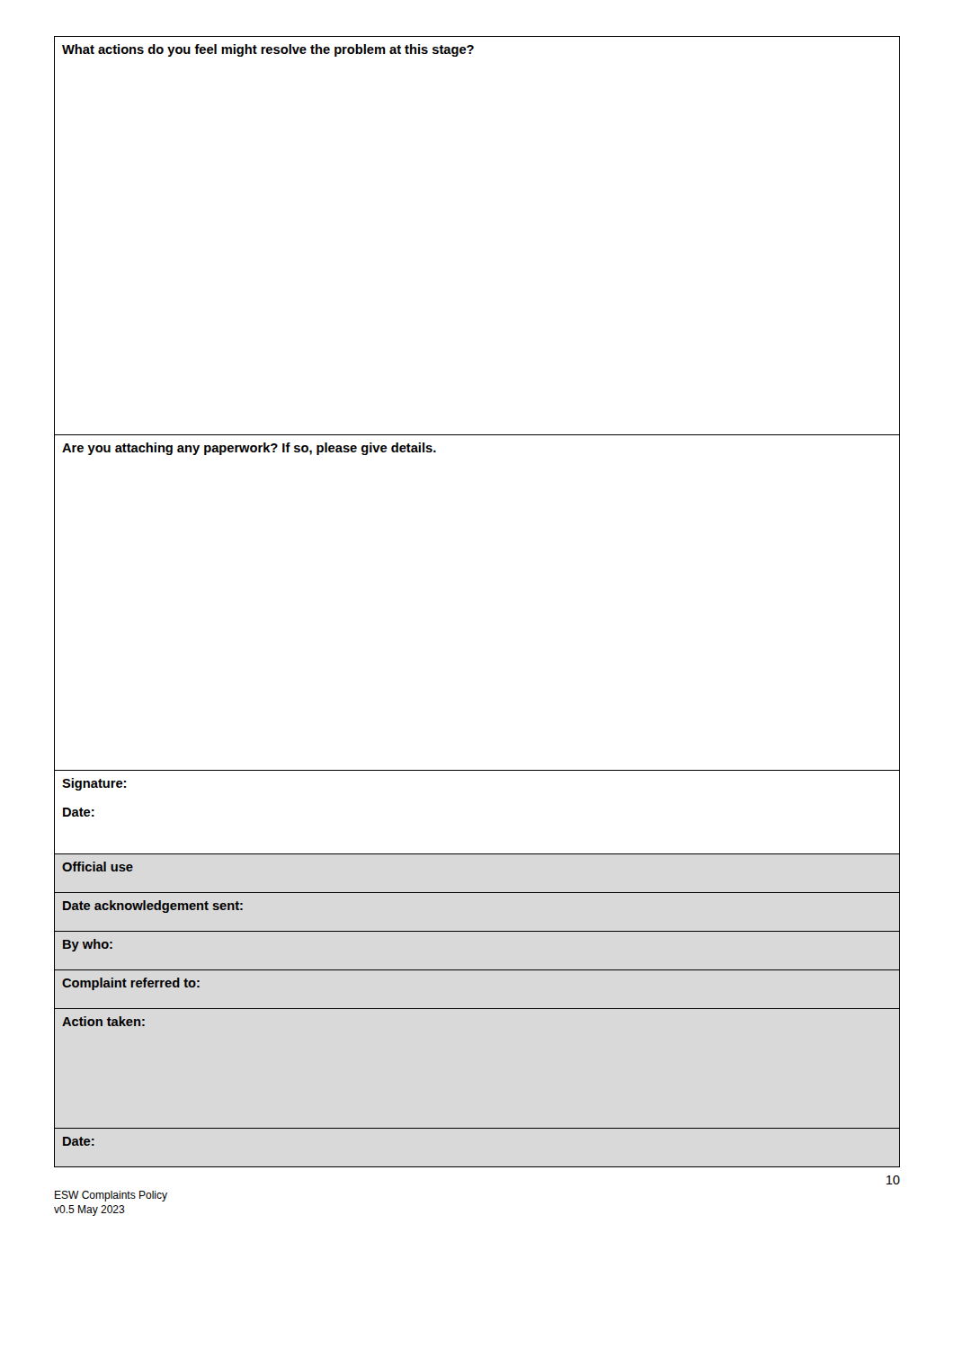| What actions do you feel might resolve the problem at this stage? |
| Are you attaching any paperwork? If so, please give details. |
| Signature: Date: |
| Official use |
| Date acknowledgement sent: |
| By who: |
| Complaint referred to: |
| Action taken: |
| Date: |
10
ESW Complaints Policy
v0.5 May 2023